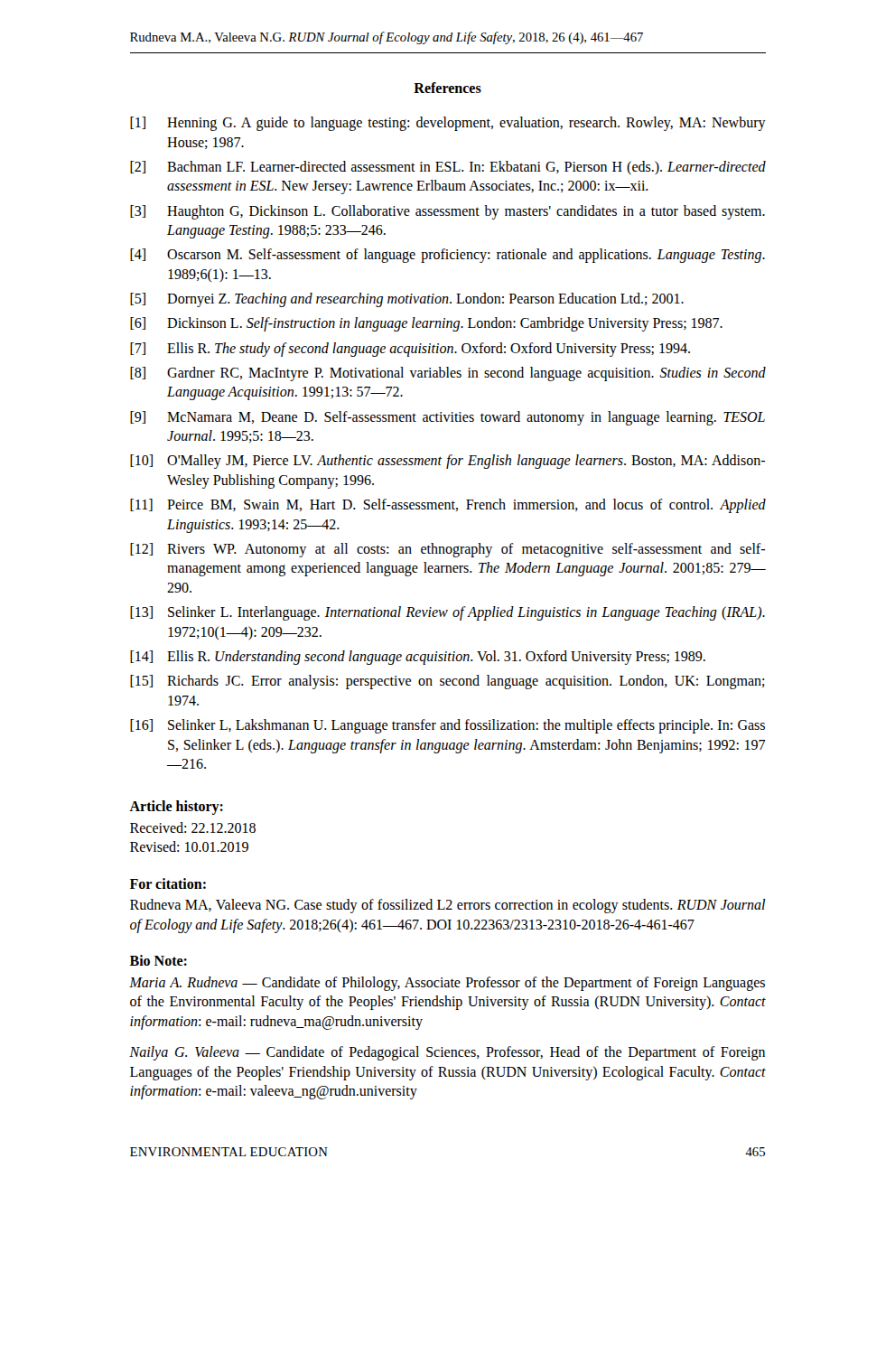Rudneva M.A., Valeeva N.G. RUDN Journal of Ecology and Life Safety, 2018, 26 (4), 461—467
References
[1] Henning G. A guide to language testing: development, evaluation, research. Rowley, MA: Newbury House; 1987.
[2] Bachman LF. Learner-directed assessment in ESL. In: Ekbatani G, Pierson H (eds.). Learner-directed assessment in ESL. New Jersey: Lawrence Erlbaum Associates, Inc.; 2000: ix—xii.
[3] Haughton G, Dickinson L. Collaborative assessment by masters' candidates in a tutor based system. Language Testing. 1988;5: 233—246.
[4] Oscarson M. Self-assessment of language proficiency: rationale and applications. Language Testing. 1989;6(1): 1—13.
[5] Dornyei Z. Teaching and researching motivation. London: Pearson Education Ltd.; 2001.
[6] Dickinson L. Self-instruction in language learning. London: Cambridge University Press; 1987.
[7] Ellis R. The study of second language acquisition. Oxford: Oxford University Press; 1994.
[8] Gardner RC, MacIntyre P. Motivational variables in second language acquisition. Studies in Second Language Acquisition. 1991;13: 57—72.
[9] McNamara M, Deane D. Self-assessment activities toward autonomy in language learning. TESOL Journal. 1995;5: 18—23.
[10] O'Malley JM, Pierce LV. Authentic assessment for English language learners. Boston, MA: Addison-Wesley Publishing Company; 1996.
[11] Peirce BM, Swain M, Hart D. Self-assessment, French immersion, and locus of control. Applied Linguistics. 1993;14: 25—42.
[12] Rivers WP. Autonomy at all costs: an ethnography of metacognitive self-assessment and self-management among experienced language learners. The Modern Language Journal. 2001;85: 279—290.
[13] Selinker L. Interlanguage. International Review of Applied Linguistics in Language Teaching (IRAL). 1972;10(1—4): 209—232.
[14] Ellis R. Understanding second language acquisition. Vol. 31. Oxford University Press; 1989.
[15] Richards JC. Error analysis: perspective on second language acquisition. London, UK: Longman; 1974.
[16] Selinker L, Lakshmanan U. Language transfer and fossilization: the multiple effects principle. In: Gass S, Selinker L (eds.). Language transfer in language learning. Amsterdam: John Benjamins; 1992: 197—216.
Article history:
Received: 22.12.2018
Revised: 10.01.2019
For citation:
Rudneva MA, Valeeva NG. Case study of fossilized L2 errors correction in ecology students. RUDN Journal of Ecology and Life Safety. 2018;26(4): 461—467. DOI 10.22363/2313-2310-2018-26-4-461-467
Bio Note:
Maria A. Rudneva — Candidate of Philology, Associate Professor of the Department of Foreign Languages of the Environmental Faculty of the Peoples' Friendship University of Russia (RUDN University). Contact information: e-mail: rudneva_ma@rudn.university
Nailya G. Valeeva — Candidate of Pedagogical Sciences, Professor, Head of the Department of Foreign Languages of the Peoples' Friendship University of Russia (RUDN University) Ecological Faculty. Contact information: e-mail: valeeva_ng@rudn.university
ENVIRONMENTAL EDUCATION 465